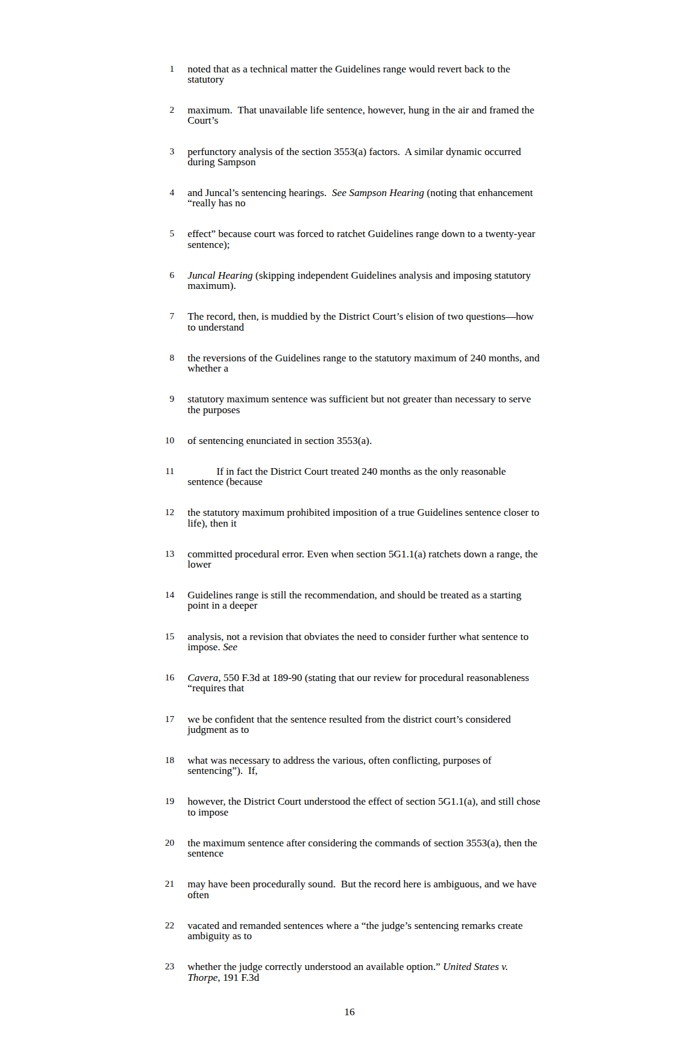noted that as a technical matter the Guidelines range would revert back to the statutory
maximum. That unavailable life sentence, however, hung in the air and framed the Court’s
perfunctory analysis of the section 3553(a) factors. A similar dynamic occurred during Sampson
and Juncal’s sentencing hearings. See Sampson Hearing (noting that enhancement “really has no
effect” because court was forced to ratchet Guidelines range down to a twenty-year sentence);
Juncal Hearing (skipping independent Guidelines analysis and imposing statutory maximum).
The record, then, is muddied by the District Court’s elision of two questions—how to understand
the reversions of the Guidelines range to the statutory maximum of 240 months, and whether a
statutory maximum sentence was sufficient but not greater than necessary to serve the purposes
of sentencing enunciated in section 3553(a).
If in fact the District Court treated 240 months as the only reasonable sentence (because
the statutory maximum prohibited imposition of a true Guidelines sentence closer to life), then it
committed procedural error. Even when section 5G1.1(a) ratchets down a range, the lower
Guidelines range is still the recommendation, and should be treated as a starting point in a deeper
analysis, not a revision that obviates the need to consider further what sentence to impose. See
Cavera, 550 F.3d at 189-90 (stating that our review for procedural reasonableness “requires that
we be confident that the sentence resulted from the district court’s considered judgment as to
what was necessary to address the various, often conflicting, purposes of sentencing”). If,
however, the District Court understood the effect of section 5G1.1(a), and still chose to impose
the maximum sentence after considering the commands of section 3553(a), then the sentence
may have been procedurally sound. But the record here is ambiguous, and we have often
vacated and remanded sentences where a “the judge’s sentencing remarks create ambiguity as to
whether the judge correctly understood an available option.” United States v. Thorpe, 191 F.3d
16